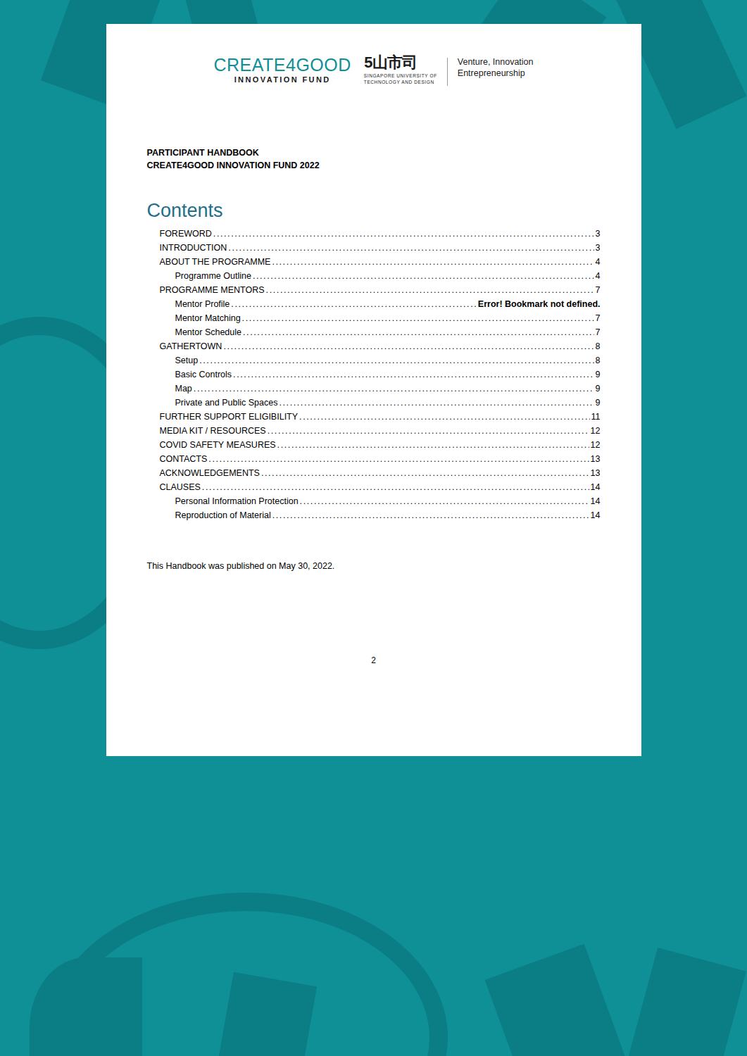CREATE4GOOD
INNOVATION FUND
5山市司
Singapore University of
Technology and Design
Venture, Innovation
Entrepreneurship
PARTICIPANT HANDBOOK
CREATE4GOOD INNOVATION FUND 2022
Contents
FOREWORD .................................................................................................................................. 3
INTRODUCTION .......................................................................................................................... 3
ABOUT THE PROGRAMME ....................................................................................................... 4
Programme Outline ..................................................................................................... 4
PROGRAMME MENTORS ......................................................................................................... 7
Mentor Profile ............................................................................. Error! Bookmark not defined.
Mentor Matching ......................................................................................................... 7
Mentor Schedule ......................................................................................................... 7
GATHERTOWN ........................................................................................................................... 8
Setup ......................................................................................................................... 8
Basic Controls ............................................................................................................. 9
Map ............................................................................................................................. 9
Private and Public Spaces ............................................................................................. 9
FURTHER SUPPORT ELIGIBILITY ....................................................................................... 11
MEDIA KIT / RESOURCES ....................................................................................................... 12
COVID SAFETY MEASURES ..................................................................................................... 12
CONTACTS ................................................................................................................................. 13
ACKNOWLEDGEMENTS ......................................................................................................... 13
CLAUSES ..................................................................................................................................... 14
Personal Information Protection ................................................................................. 14
Reproduction of Material ............................................................................................. 14
This Handbook was published on May 30, 2022.
2